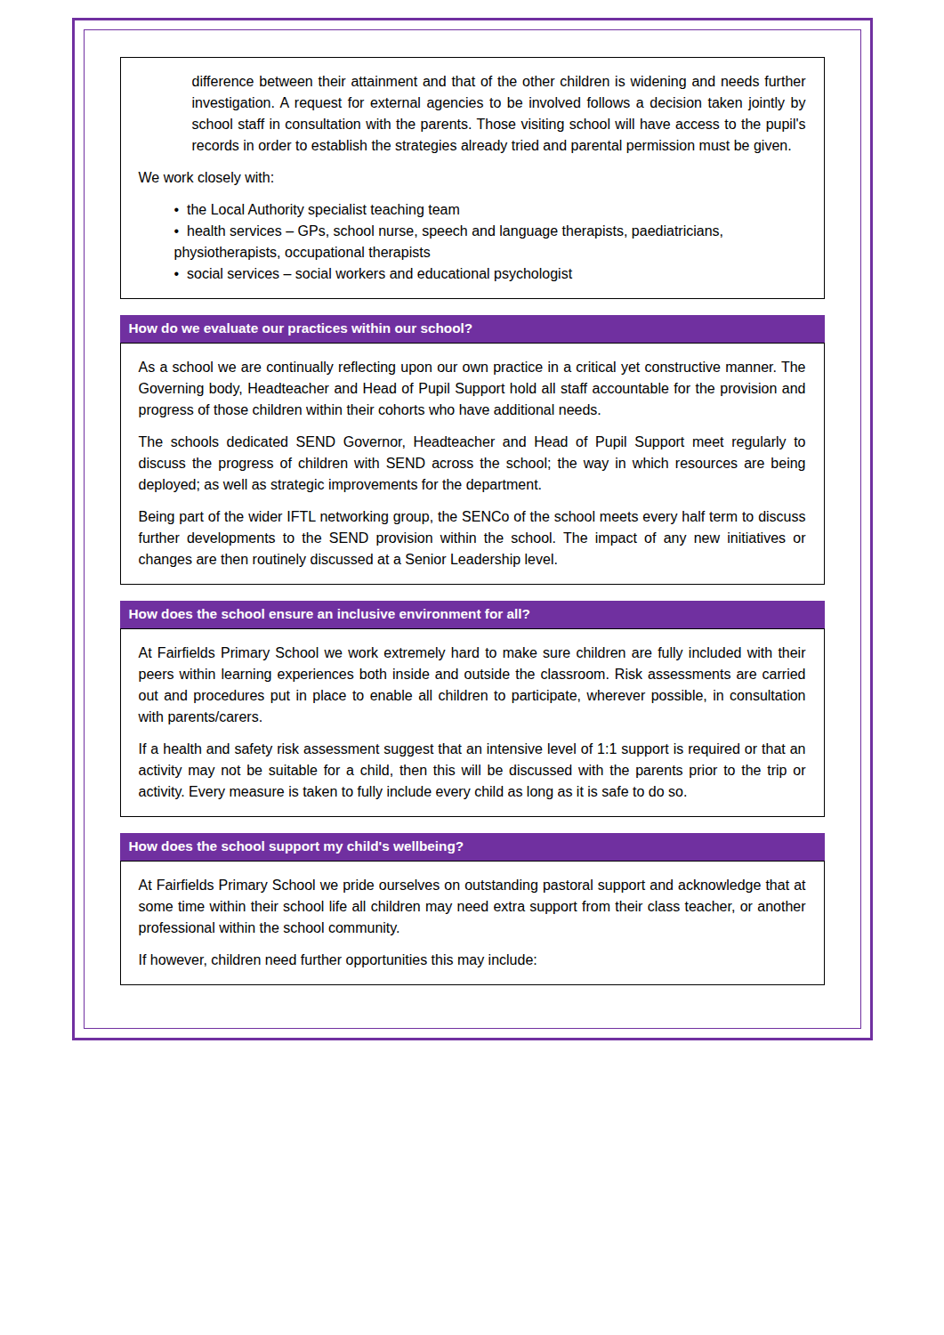difference between their attainment and that of the other children is widening and needs further investigation. A request for external agencies to be involved follows a decision taken jointly by school staff in consultation with the parents. Those visiting school will have access to the pupil's records in order to establish the strategies already tried and parental permission must be given.
We work closely with:
the Local Authority specialist teaching team
health services – GPs, school nurse, speech and language therapists, paediatricians, physiotherapists, occupational therapists
social services – social workers and educational psychologist
How do we evaluate our practices within our school?
As a school we are continually reflecting upon our own practice in a critical yet constructive manner. The Governing body, Headteacher and Head of Pupil Support hold all staff accountable for the provision and progress of those children within their cohorts who have additional needs.
The schools dedicated SEND Governor, Headteacher and Head of Pupil Support meet regularly to discuss the progress of children with SEND across the school; the way in which resources are being deployed; as well as strategic improvements for the department.
Being part of the wider IFTL networking group, the SENCo of the school meets every half term to discuss further developments to the SEND provision within the school. The impact of any new initiatives or changes are then routinely discussed at a Senior Leadership level.
How does the school ensure an inclusive environment for all?
At Fairfields Primary School we work extremely hard to make sure children are fully included with their peers within learning experiences both inside and outside the classroom. Risk assessments are carried out and procedures put in place to enable all children to participate, wherever possible, in consultation with parents/carers.
If a health and safety risk assessment suggest that an intensive level of 1:1 support is required or that an activity may not be suitable for a child, then this will be discussed with the parents prior to the trip or activity. Every measure is taken to fully include every child as long as it is safe to do so.
How does the school support my child's wellbeing?
At Fairfields Primary School we pride ourselves on outstanding pastoral support and acknowledge that at some time within their school life all children may need extra support from their class teacher, or another professional within the school community.
If however, children need further opportunities this may include: